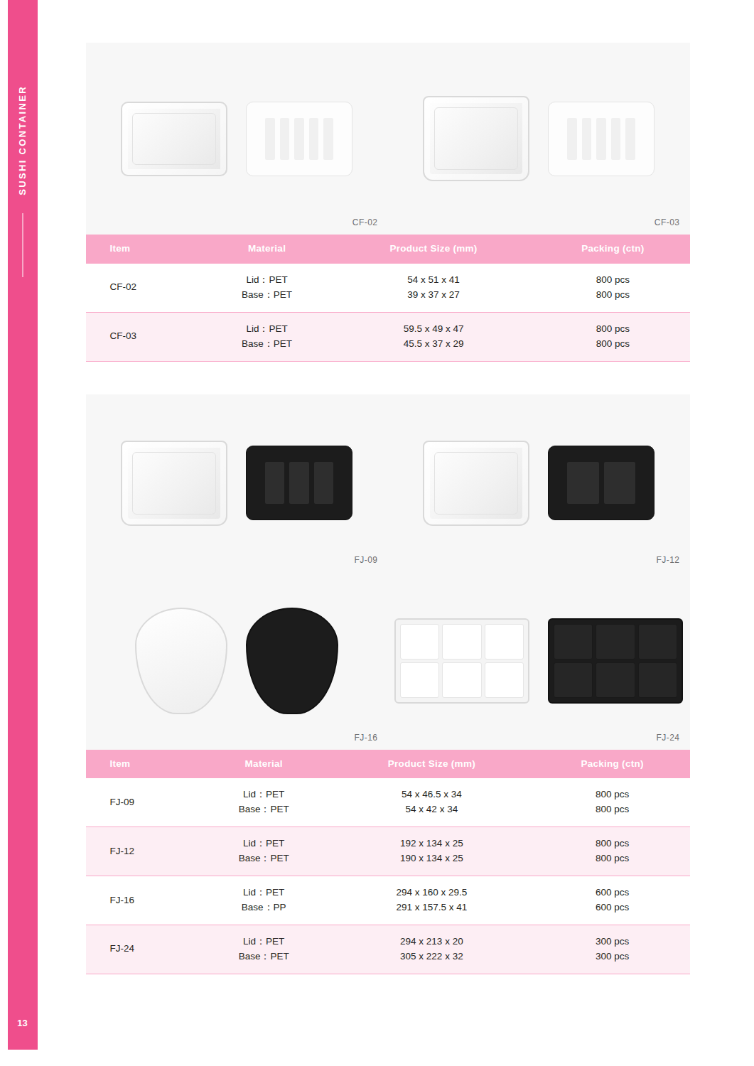SUSHI CONTAINER
13
CF-02
CF-03
| Item | Material | Product Size (mm) | Packing (ctn) |
| --- | --- | --- | --- |
| CF-02 | Lid：PET Base：PET | 54 x 51 x 41 39 x 37 x 27 | 800 pcs 800 pcs |
| CF-03 | Lid：PET Base：PET | 59.5 x 49 x 47 45.5 x 37 x 29 | 800 pcs 800 pcs |
FJ-09
FJ-12
FJ-16
FJ-24
| Item | Material | Product Size (mm) | Packing (ctn) |
| --- | --- | --- | --- |
| FJ-09 | Lid：PET Base：PET | 54 x 46.5 x 34 54 x 42 x 34 | 800 pcs 800 pcs |
| FJ-12 | Lid：PET Base：PET | 192 x 134 x 25 190 x 134 x 25 | 800 pcs 800 pcs |
| FJ-16 | Lid：PET Base：PP | 294 x 160 x 29.5 291 x 157.5 x 41 | 600 pcs 600 pcs |
| FJ-24 | Lid：PET Base：PET | 294 x 213 x 20 305 x 222 x 32 | 300 pcs 300 pcs |